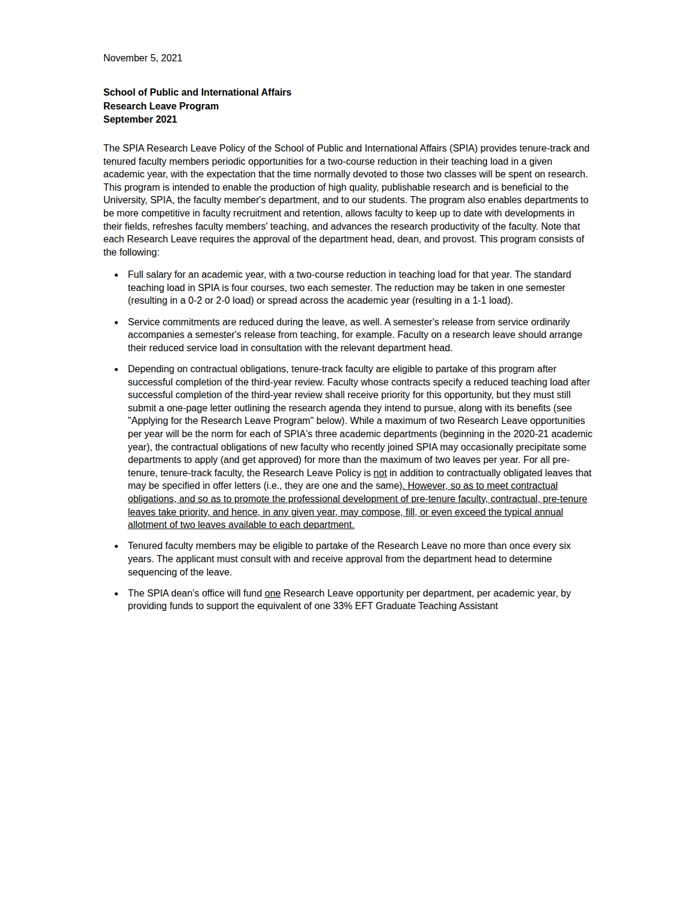November 5, 2021
School of Public and International Affairs Research Leave Program September 2021
The SPIA Research Leave Policy of the School of Public and International Affairs (SPIA) provides tenure-track and tenured faculty members periodic opportunities for a two-course reduction in their teaching load in a given academic year, with the expectation that the time normally devoted to those two classes will be spent on research. This program is intended to enable the production of high quality, publishable research and is beneficial to the University, SPIA, the faculty member's department, and to our students. The program also enables departments to be more competitive in faculty recruitment and retention, allows faculty to keep up to date with developments in their fields, refreshes faculty members' teaching, and advances the research productivity of the faculty. Note that each Research Leave requires the approval of the department head, dean, and provost. This program consists of the following:
Full salary for an academic year, with a two-course reduction in teaching load for that year. The standard teaching load in SPIA is four courses, two each semester. The reduction may be taken in one semester (resulting in a 0-2 or 2-0 load) or spread across the academic year (resulting in a 1-1 load).
Service commitments are reduced during the leave, as well. A semester's release from service ordinarily accompanies a semester's release from teaching, for example. Faculty on a research leave should arrange their reduced service load in consultation with the relevant department head.
Depending on contractual obligations, tenure-track faculty are eligible to partake of this program after successful completion of the third-year review. Faculty whose contracts specify a reduced teaching load after successful completion of the third-year review shall receive priority for this opportunity, but they must still submit a one-page letter outlining the research agenda they intend to pursue, along with its benefits (see "Applying for the Research Leave Program" below). While a maximum of two Research Leave opportunities per year will be the norm for each of SPIA's three academic departments (beginning in the 2020-21 academic year), the contractual obligations of new faculty who recently joined SPIA may occasionally precipitate some departments to apply (and get approved) for more than the maximum of two leaves per year. For all pre-tenure, tenure-track faculty, the Research Leave Policy is not in addition to contractually obligated leaves that may be specified in offer letters (i.e., they are one and the same). However, so as to meet contractual obligations, and so as to promote the professional development of pre-tenure faculty, contractual, pre-tenure leaves take priority, and hence, in any given year, may compose, fill, or even exceed the typical annual allotment of two leaves available to each department.
Tenured faculty members may be eligible to partake of the Research Leave no more than once every six years. The applicant must consult with and receive approval from the department head to determine sequencing of the leave.
The SPIA dean's office will fund one Research Leave opportunity per department, per academic year, by providing funds to support the equivalent of one 33% EFT Graduate Teaching Assistant